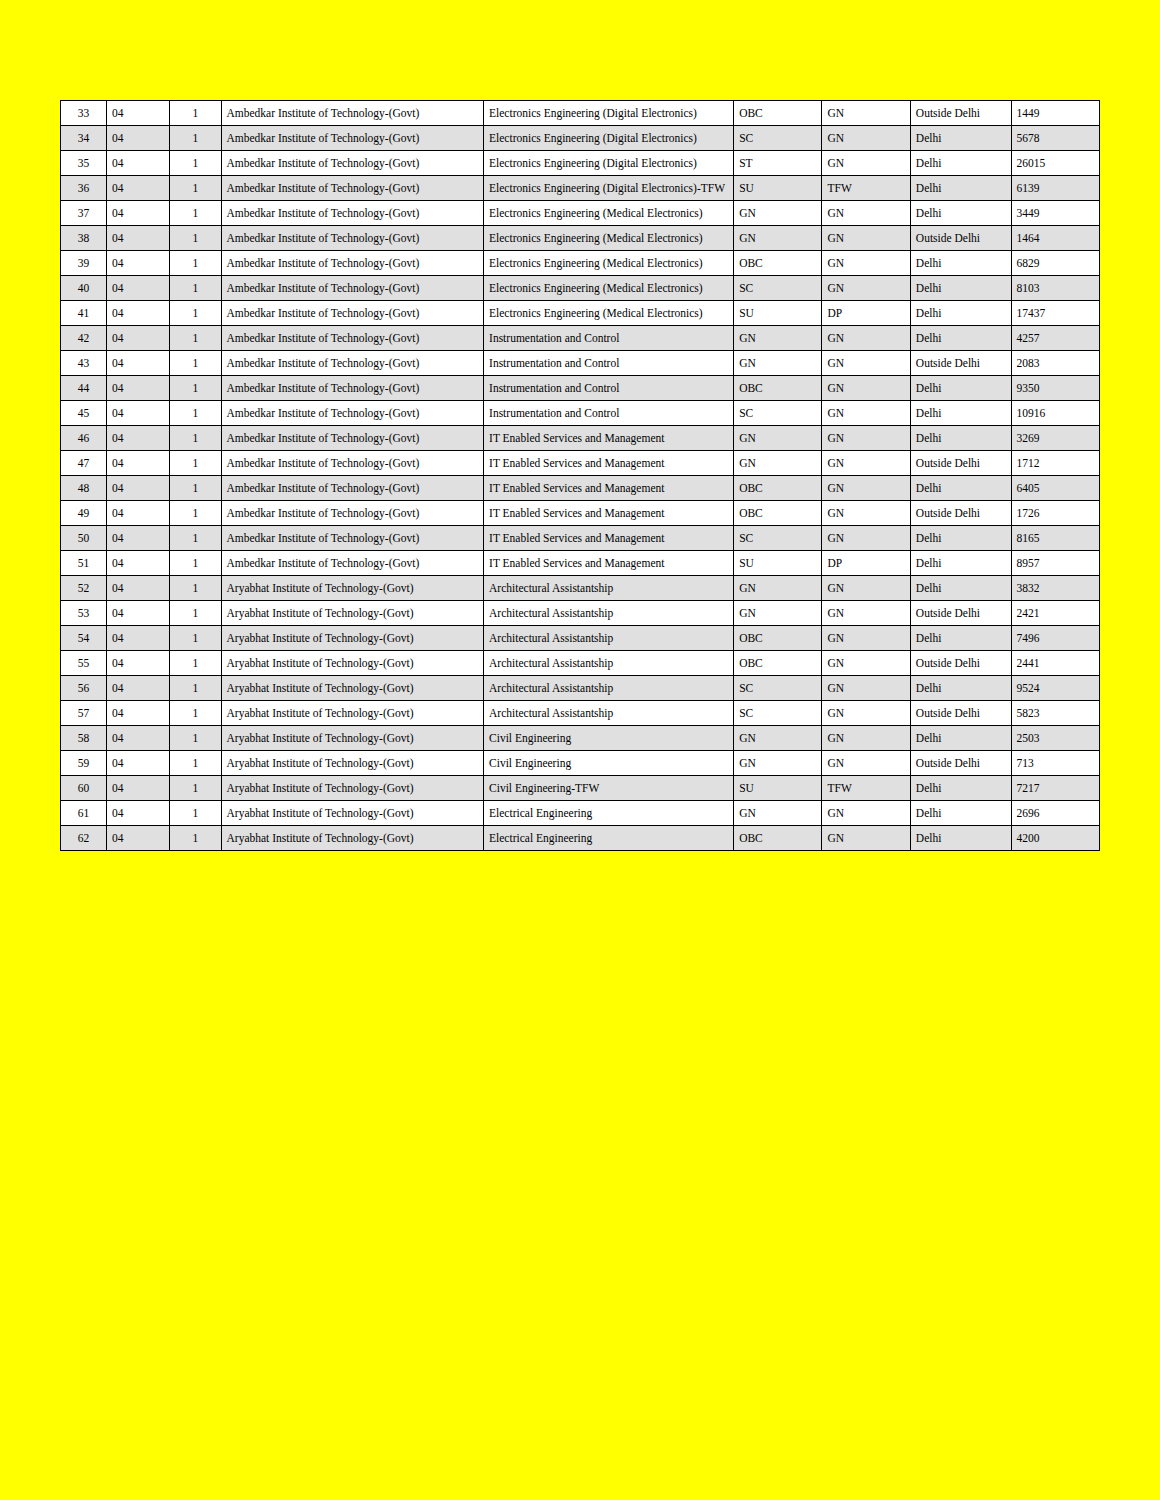| 33 | 04 | 1 | Ambedkar Institute of Technology-(Govt) | Electronics Engineering (Digital Electronics) | OBC | GN | Outside Delhi | 1449 |
| 34 | 04 | 1 | Ambedkar Institute of Technology-(Govt) | Electronics Engineering (Digital Electronics) | SC | GN | Delhi | 5678 |
| 35 | 04 | 1 | Ambedkar Institute of Technology-(Govt) | Electronics Engineering (Digital Electronics) | ST | GN | Delhi | 26015 |
| 36 | 04 | 1 | Ambedkar Institute of Technology-(Govt) | Electronics Engineering (Digital Electronics)-TFW | SU | TFW | Delhi | 6139 |
| 37 | 04 | 1 | Ambedkar Institute of Technology-(Govt) | Electronics Engineering (Medical Electronics) | GN | GN | Delhi | 3449 |
| 38 | 04 | 1 | Ambedkar Institute of Technology-(Govt) | Electronics Engineering (Medical Electronics) | GN | GN | Outside Delhi | 1464 |
| 39 | 04 | 1 | Ambedkar Institute of Technology-(Govt) | Electronics Engineering (Medical Electronics) | OBC | GN | Delhi | 6829 |
| 40 | 04 | 1 | Ambedkar Institute of Technology-(Govt) | Electronics Engineering (Medical Electronics) | SC | GN | Delhi | 8103 |
| 41 | 04 | 1 | Ambedkar Institute of Technology-(Govt) | Electronics Engineering (Medical Electronics) | SU | DP | Delhi | 17437 |
| 42 | 04 | 1 | Ambedkar Institute of Technology-(Govt) | Instrumentation and Control | GN | GN | Delhi | 4257 |
| 43 | 04 | 1 | Ambedkar Institute of Technology-(Govt) | Instrumentation and Control | GN | GN | Outside Delhi | 2083 |
| 44 | 04 | 1 | Ambedkar Institute of Technology-(Govt) | Instrumentation and Control | OBC | GN | Delhi | 9350 |
| 45 | 04 | 1 | Ambedkar Institute of Technology-(Govt) | Instrumentation and Control | SC | GN | Delhi | 10916 |
| 46 | 04 | 1 | Ambedkar Institute of Technology-(Govt) | IT Enabled Services and Management | GN | GN | Delhi | 3269 |
| 47 | 04 | 1 | Ambedkar Institute of Technology-(Govt) | IT Enabled Services and Management | GN | GN | Outside Delhi | 1712 |
| 48 | 04 | 1 | Ambedkar Institute of Technology-(Govt) | IT Enabled Services and Management | OBC | GN | Delhi | 6405 |
| 49 | 04 | 1 | Ambedkar Institute of Technology-(Govt) | IT Enabled Services and Management | OBC | GN | Outside Delhi | 1726 |
| 50 | 04 | 1 | Ambedkar Institute of Technology-(Govt) | IT Enabled Services and Management | SC | GN | Delhi | 8165 |
| 51 | 04 | 1 | Ambedkar Institute of Technology-(Govt) | IT Enabled Services and Management | SU | DP | Delhi | 8957 |
| 52 | 04 | 1 | Aryabhat Institute of Technology-(Govt) | Architectural Assistantship | GN | GN | Delhi | 3832 |
| 53 | 04 | 1 | Aryabhat Institute of Technology-(Govt) | Architectural Assistantship | GN | GN | Outside Delhi | 2421 |
| 54 | 04 | 1 | Aryabhat Institute of Technology-(Govt) | Architectural Assistantship | OBC | GN | Delhi | 7496 |
| 55 | 04 | 1 | Aryabhat Institute of Technology-(Govt) | Architectural Assistantship | OBC | GN | Outside Delhi | 2441 |
| 56 | 04 | 1 | Aryabhat Institute of Technology-(Govt) | Architectural Assistantship | SC | GN | Delhi | 9524 |
| 57 | 04 | 1 | Aryabhat Institute of Technology-(Govt) | Architectural Assistantship | SC | GN | Outside Delhi | 5823 |
| 58 | 04 | 1 | Aryabhat Institute of Technology-(Govt) | Civil Engineering | GN | GN | Delhi | 2503 |
| 59 | 04 | 1 | Aryabhat Institute of Technology-(Govt) | Civil Engineering | GN | GN | Outside Delhi | 713 |
| 60 | 04 | 1 | Aryabhat Institute of Technology-(Govt) | Civil Engineering-TFW | SU | TFW | Delhi | 7217 |
| 61 | 04 | 1 | Aryabhat Institute of Technology-(Govt) | Electrical Engineering | GN | GN | Delhi | 2696 |
| 62 | 04 | 1 | Aryabhat Institute of Technology-(Govt) | Electrical Engineering | OBC | GN | Delhi | 4200 |